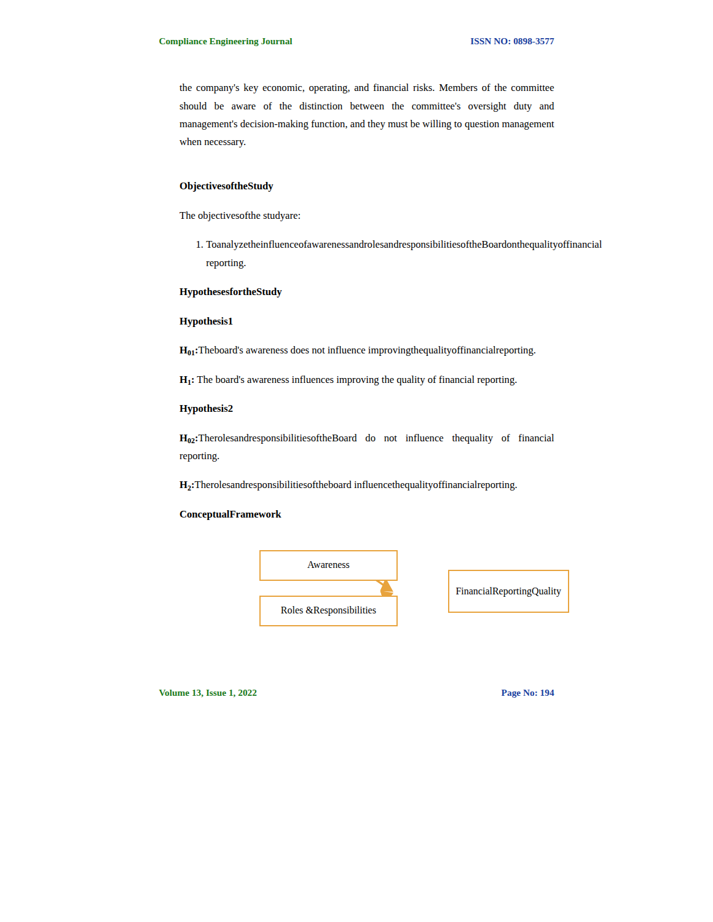Compliance Engineering Journal ISSN NO: 0898-3577
the company's key economic, operating, and financial risks. Members of the committee should be aware of the distinction between the committee's oversight duty and management's decision-making function, and they must be willing to question management when necessary.
ObjectivesoftheStudy
The objectivesofthe studyare:
ToanalyzetheinfluenceofawarenessandrolesandresponsibilitiesoftheBoardonthequalityoffinancial reporting.
HypothesesfortheStudy
Hypothesis1
H01: Theboard's awareness does not influence improvingthequalityoffinancialreporting.
H1: The board's awareness influences improving the quality of financial reporting.
Hypothesis2
H02: TherolesandresponsibilitiesoftheBoard do not influence thequality of financial reporting.
H2: Therolesandresponsibilitiesoftheboard influencethequalityoffinancialreporting.
ConceptualFramework
Awareness
Roles &Responsibilities
FinancialReportingQuality
Volume 13, Issue 1, 2022 Page No: 194